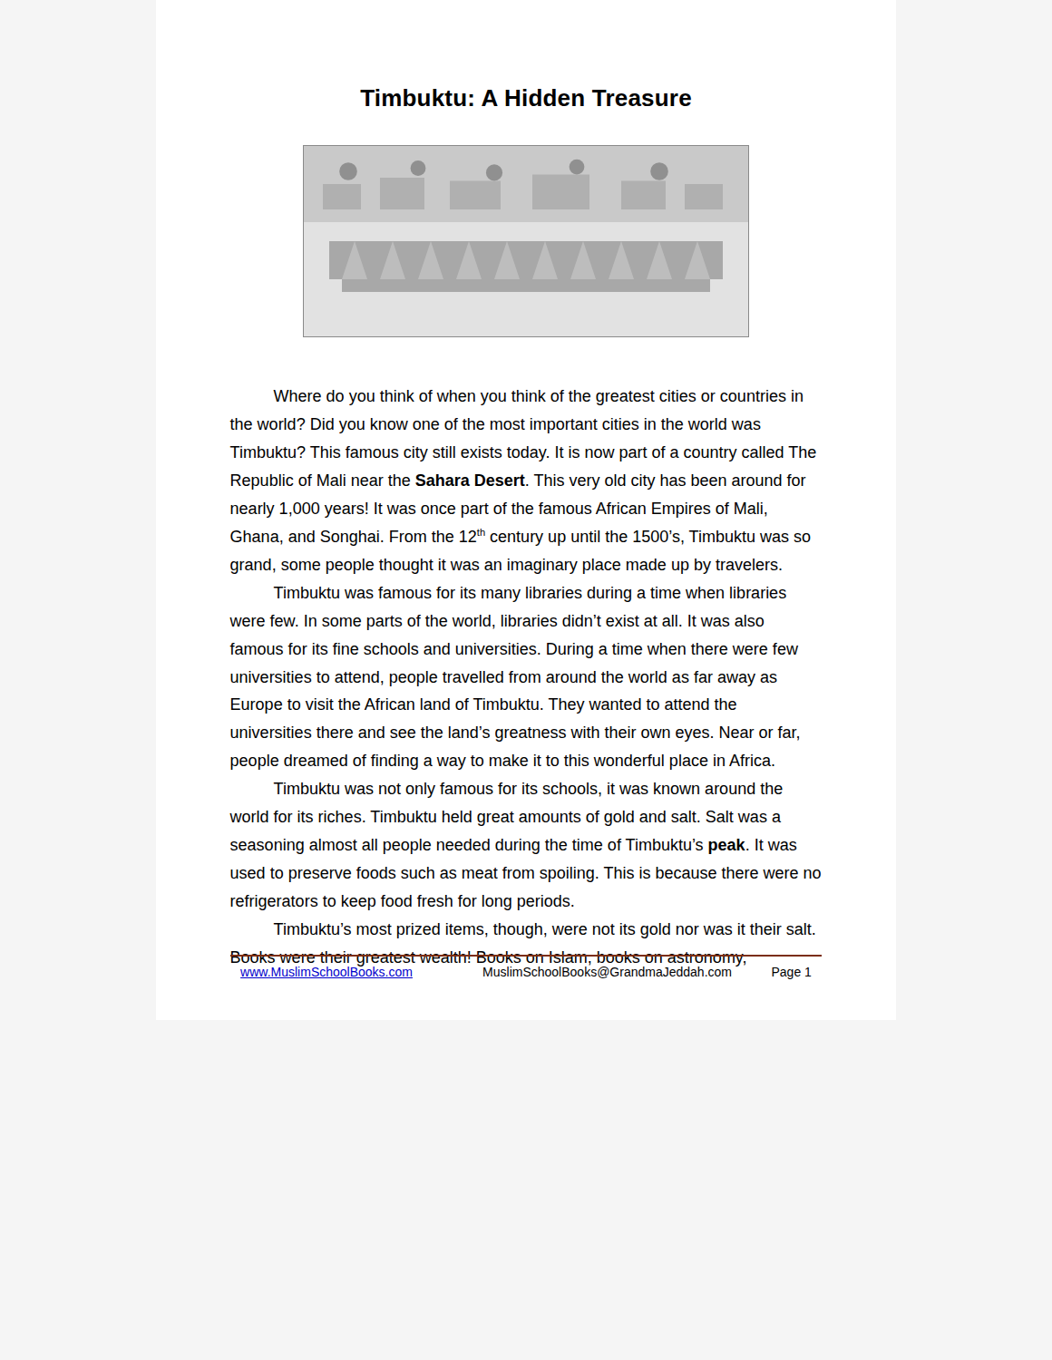Timbuktu: A Hidden Treasure
Where do you think of when you think of the greatest cities or countries in the world? Did you know one of the most important cities in the world was Timbuktu? This famous city still exists today. It is now part of a country called The Republic of Mali near the Sahara Desert. This very old city has been around for nearly 1,000 years! It was once part of the famous African Empires of Mali, Ghana, and Songhai. From the 12th century up until the 1500’s, Timbuktu was so grand, some people thought it was an imaginary place made up by travelers.
Timbuktu was famous for its many libraries during a time when libraries were few. In some parts of the world, libraries didn’t exist at all. It was also famous for its fine schools and universities. During a time when there were few universities to attend, people travelled from around the world as far away as Europe to visit the African land of Timbuktu. They wanted to attend the universities there and see the land’s greatness with their own eyes. Near or far, people dreamed of finding a way to make it to this wonderful place in Africa.
Timbuktu was not only famous for its schools, it was known around the world for its riches. Timbuktu held great amounts of gold and salt. Salt was a seasoning almost all people needed during the time of Timbuktu’s peak. It was used to preserve foods such as meat from spoiling. This is because there were no refrigerators to keep food fresh for long periods.
Timbuktu’s most prized items, though, were not its gold nor was it their salt. Books were their greatest wealth! Books on Islam, books on astronomy,
www.MuslimSchoolBooks.com MuslimSchoolBooks@GrandmaJeddah.com Page 1